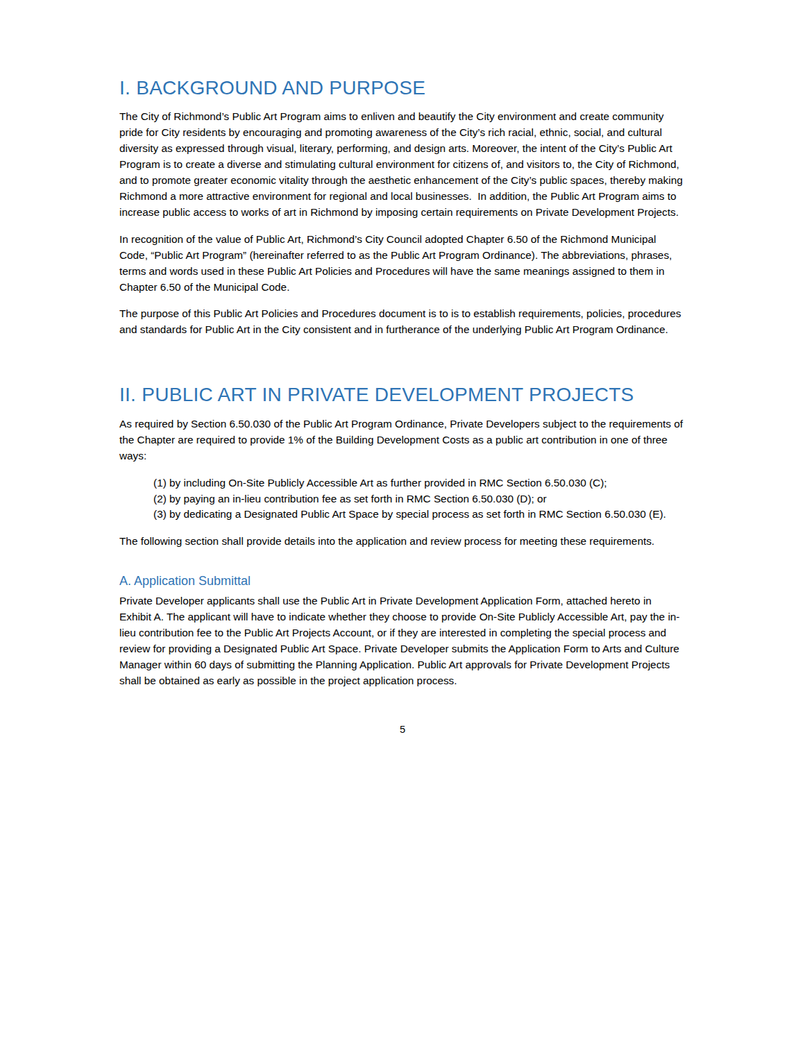I. BACKGROUND AND PURPOSE
The City of Richmond’s Public Art Program aims to enliven and beautify the City environment and create community pride for City residents by encouraging and promoting awareness of the City’s rich racial, ethnic, social, and cultural diversity as expressed through visual, literary, performing, and design arts. Moreover, the intent of the City’s Public Art Program is to create a diverse and stimulating cultural environment for citizens of, and visitors to, the City of Richmond, and to promote greater economic vitality through the aesthetic enhancement of the City’s public spaces, thereby making Richmond a more attractive environment for regional and local businesses. In addition, the Public Art Program aims to increase public access to works of art in Richmond by imposing certain requirements on Private Development Projects.
In recognition of the value of Public Art, Richmond’s City Council adopted Chapter 6.50 of the Richmond Municipal Code, “Public Art Program” (hereinafter referred to as the Public Art Program Ordinance). The abbreviations, phrases, terms and words used in these Public Art Policies and Procedures will have the same meanings assigned to them in Chapter 6.50 of the Municipal Code.
The purpose of this Public Art Policies and Procedures document is to is to establish requirements, policies, procedures and standards for Public Art in the City consistent and in furtherance of the underlying Public Art Program Ordinance.
II. PUBLIC ART IN PRIVATE DEVELOPMENT PROJECTS
As required by Section 6.50.030 of the Public Art Program Ordinance, Private Developers subject to the requirements of the Chapter are required to provide 1% of the Building Development Costs as a public art contribution in one of three ways:
(1) by including On-Site Publicly Accessible Art as further provided in RMC Section 6.50.030 (C);
(2) by paying an in-lieu contribution fee as set forth in RMC Section 6.50.030 (D); or
(3) by dedicating a Designated Public Art Space by special process as set forth in RMC Section 6.50.030 (E).
The following section shall provide details into the application and review process for meeting these requirements.
A. Application Submittal
Private Developer applicants shall use the Public Art in Private Development Application Form, attached hereto in Exhibit A. The applicant will have to indicate whether they choose to provide On-Site Publicly Accessible Art, pay the in-lieu contribution fee to the Public Art Projects Account, or if they are interested in completing the special process and review for providing a Designated Public Art Space. Private Developer submits the Application Form to Arts and Culture Manager within 60 days of submitting the Planning Application. Public Art approvals for Private Development Projects shall be obtained as early as possible in the project application process.
5